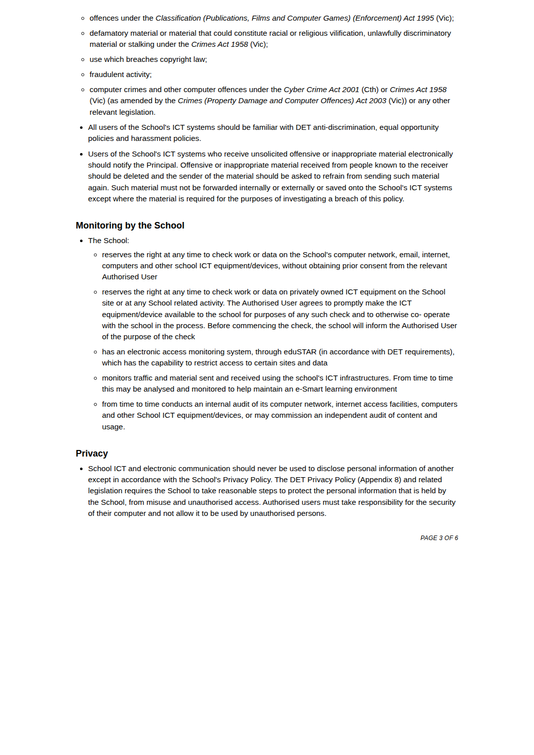offences under the Classification (Publications, Films and Computer Games) (Enforcement) Act 1995 (Vic);
defamatory material or material that could constitute racial or religious vilification, unlawfully discriminatory material or stalking under the Crimes Act 1958 (Vic);
use which breaches copyright law;
fraudulent activity;
computer crimes and other computer offences under the Cyber Crime Act 2001 (Cth) or Crimes Act 1958 (Vic) (as amended by the Crimes (Property Damage and Computer Offences) Act 2003 (Vic)) or any other relevant legislation.
All users of the School's ICT systems should be familiar with DET anti-discrimination, equal opportunity policies and harassment policies.
Users of the School's ICT systems who receive unsolicited offensive or inappropriate material electronically should notify the Principal. Offensive or inappropriate material received from people known to the receiver should be deleted and the sender of the material should be asked to refrain from sending such material again. Such material must not be forwarded internally or externally or saved onto the School's ICT systems except where the material is required for the purposes of investigating a breach of this policy.
Monitoring by the School
The School:
reserves the right at any time to check work or data on the School's computer network, email, internet, computers and other school ICT equipment/devices, without obtaining prior consent from the relevant Authorised User
reserves the right at any time to check work or data on privately owned ICT equipment on the School site or at any School related activity. The Authorised User agrees to promptly make the ICT equipment/device available to the school for purposes of any such check and to otherwise co- operate with the school in the process. Before commencing the check, the school will inform the Authorised User of the purpose of the check
has an electronic access monitoring system, through eduSTAR (in accordance with DET requirements), which has the capability to restrict access to certain sites and data
monitors traffic and material sent and received using the school's ICT infrastructures. From time to time this may be analysed and monitored to help maintain an e-Smart learning environment
from time to time conducts an internal audit of its computer network, internet access facilities, computers and other School ICT equipment/devices, or may commission an independent audit of content and usage.
Privacy
School ICT and electronic communication should never be used to disclose personal information of another except in accordance with the School's Privacy Policy. The DET Privacy Policy (Appendix 8) and related legislation requires the School to take reasonable steps to protect the personal information that is held by the School, from misuse and unauthorised access. Authorised users must take responsibility for the security of their computer and not allow it to be used by unauthorised persons.
PAGE 3 OF 6